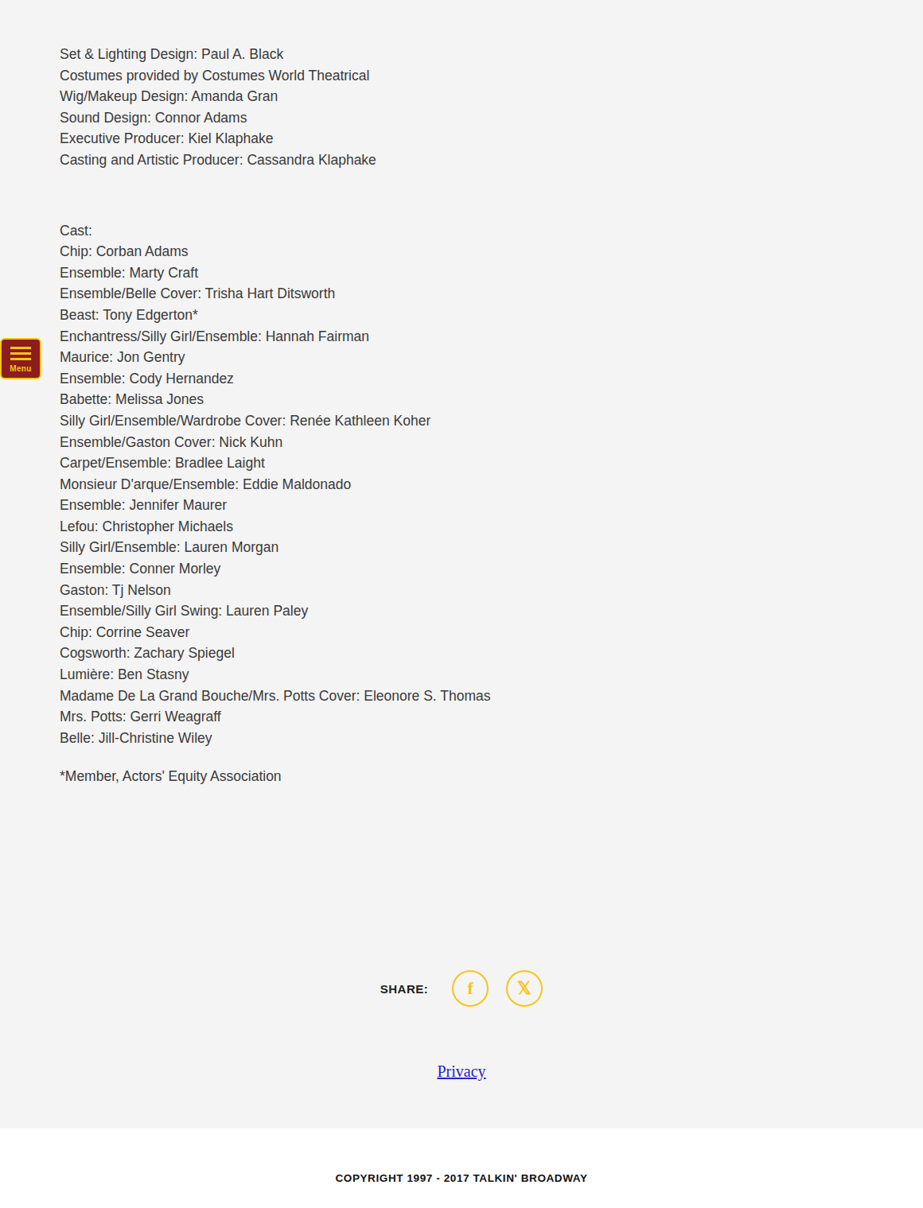Menu
Set & Lighting Design: Paul A. Black
Costumes provided by Costumes World Theatrical
Wig/Makeup Design: Amanda Gran
Sound Design: Connor Adams
Executive Producer: Kiel Klaphake
Casting and Artistic Producer: Cassandra Klaphake
Cast:
Chip: Corban Adams
Ensemble: Marty Craft
Ensemble/Belle Cover: Trisha Hart Ditsworth
Beast: Tony Edgerton*
Enchantress/Silly Girl/Ensemble: Hannah Fairman
Maurice: Jon Gentry
Ensemble: Cody Hernandez
Babette: Melissa Jones
Silly Girl/Ensemble/Wardrobe Cover: Renée Kathleen Koher
Ensemble/Gaston Cover: Nick Kuhn
Carpet/Ensemble: Bradlee Laight
Monsieur D'arque/Ensemble: Eddie Maldonado
Ensemble: Jennifer Maurer
Lefou: Christopher Michaels
Silly Girl/Ensemble: Lauren Morgan
Ensemble: Conner Morley
Gaston: Tj Nelson
Ensemble/Silly Girl Swing: Lauren Paley
Chip: Corrine Seaver
Cogsworth: Zachary Spiegel
Lumière: Ben Stasny
Madame De La Grand Bouche/Mrs. Potts Cover: Eleonore S. Thomas
Mrs. Potts: Gerri Weagraff
Belle: Jill-Christine Wiley
*Member, Actors' Equity Association
SHARE: f 𝕏
Privacy
COPYRIGHT 1997 - 2017 TALKIN' BROADWAY